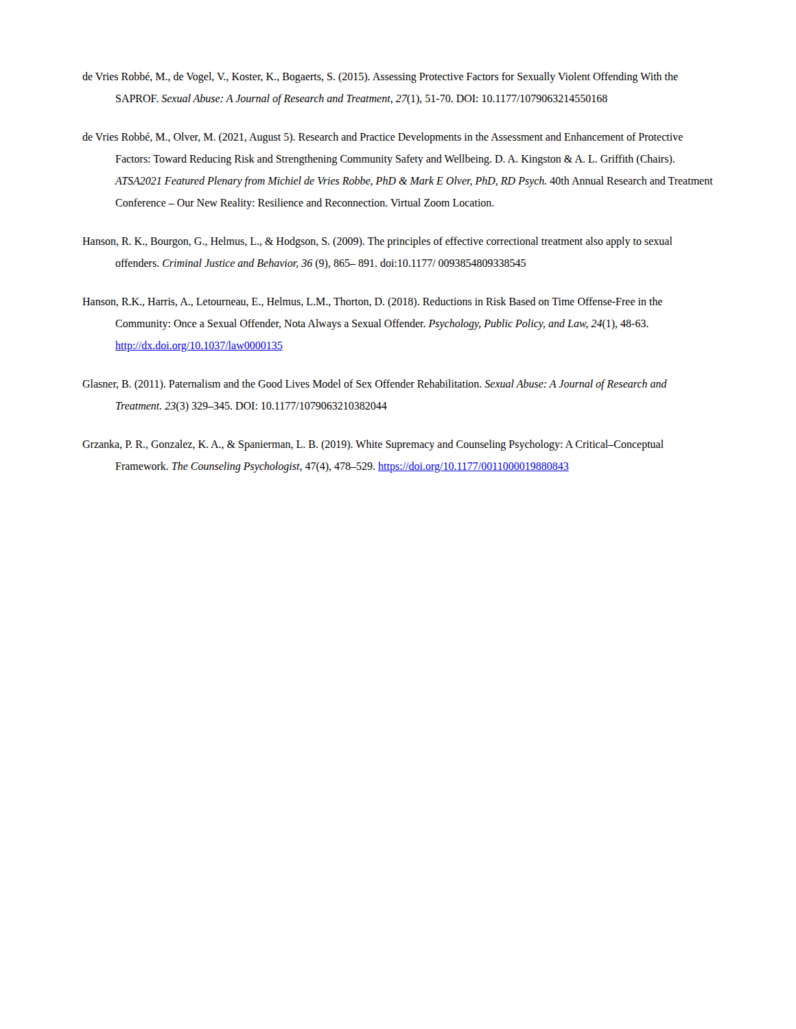de Vries Robbé, M., de Vogel, V., Koster, K., Bogaerts, S. (2015). Assessing Protective Factors for Sexually Violent Offending With the SAPROF. Sexual Abuse: A Journal of Research and Treatment, 27(1), 51-70. DOI: 10.1177/1079063214550168
de Vries Robbé, M., Olver, M. (2021, August 5). Research and Practice Developments in the Assessment and Enhancement of Protective Factors: Toward Reducing Risk and Strengthening Community Safety and Wellbeing. D. A. Kingston & A. L. Griffith (Chairs). ATSA2021 Featured Plenary from Michiel de Vries Robbe, PhD & Mark E Olver, PhD, RD Psych. 40th Annual Research and Treatment Conference – Our New Reality: Resilience and Reconnection. Virtual Zoom Location.
Hanson, R. K., Bourgon, G., Helmus, L., & Hodgson, S. (2009). The principles of effective correctional treatment also apply to sexual offenders. Criminal Justice and Behavior, 36 (9), 865– 891. doi:10.1177/ 0093854809338545
Hanson, R.K., Harris, A., Letourneau, E., Helmus, L.M., Thorton, D. (2018). Reductions in Risk Based on Time Offense-Free in the Community: Once a Sexual Offender, Nota Always a Sexual Offender. Psychology, Public Policy, and Law, 24(1), 48-63. http://dx.doi.org/10.1037/law0000135
Glasner, B. (2011). Paternalism and the Good Lives Model of Sex Offender Rehabilitation. Sexual Abuse: A Journal of Research and Treatment. 23(3) 329–345. DOI: 10.1177/1079063210382044
Grzanka, P. R., Gonzalez, K. A., & Spanierman, L. B. (2019). White Supremacy and Counseling Psychology: A Critical–Conceptual Framework. The Counseling Psychologist, 47(4), 478–529. https://doi.org/10.1177/0011000019880843